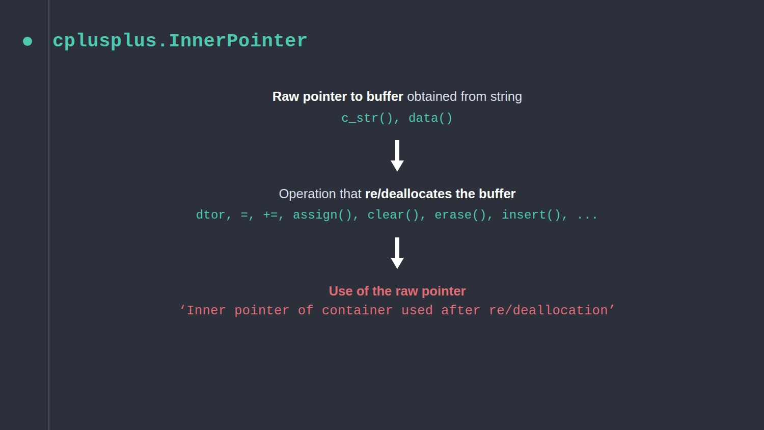cplusplus.InnerPointer
Raw pointer to buffer obtained from string
c_str(), data()
Operation that re/deallocates the buffer
dtor, =, +=, assign(), clear(), erase(), insert(), ...
Use of the raw pointer
‘Inner pointer of container used after re/deallocation’